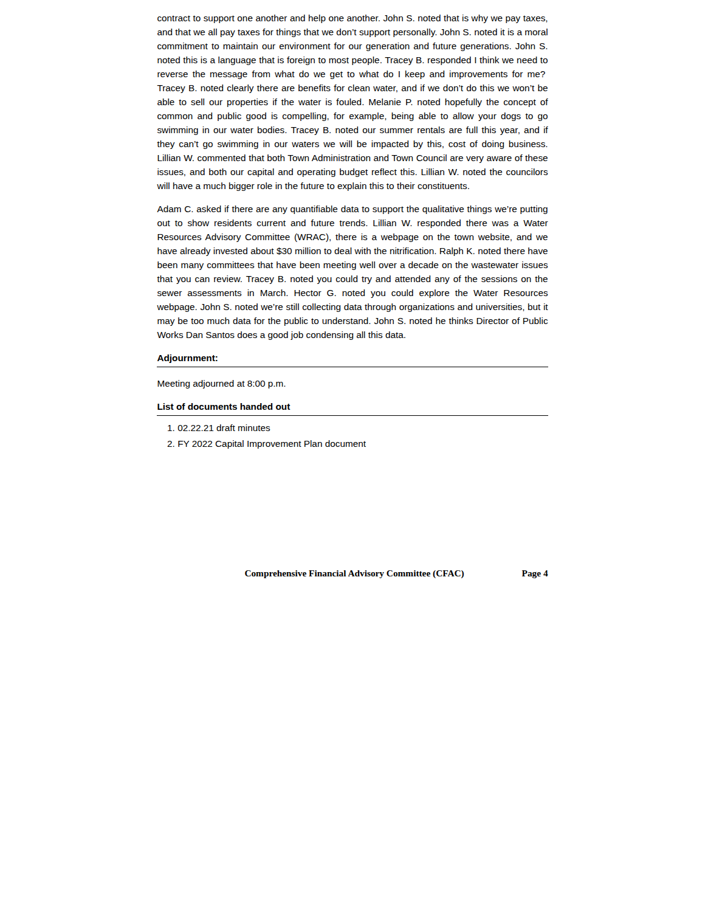contract to support one another and help one another. John S. noted that is why we pay taxes, and that we all pay taxes for things that we don’t support personally. John S. noted it is a moral commitment to maintain our environment for our generation and future generations. John S. noted this is a language that is foreign to most people. Tracey B. responded I think we need to reverse the message from what do we get to what do I keep and improvements for me? Tracey B. noted clearly there are benefits for clean water, and if we don’t do this we won’t be able to sell our properties if the water is fouled. Melanie P. noted hopefully the concept of common and public good is compelling, for example, being able to allow your dogs to go swimming in our water bodies. Tracey B. noted our summer rentals are full this year, and if they can’t go swimming in our waters we will be impacted by this, cost of doing business. Lillian W. commented that both Town Administration and Town Council are very aware of these issues, and both our capital and operating budget reflect this. Lillian W. noted the councilors will have a much bigger role in the future to explain this to their constituents.
Adam C. asked if there are any quantifiable data to support the qualitative things we’re putting out to show residents current and future trends. Lillian W. responded there was a Water Resources Advisory Committee (WRAC), there is a webpage on the town website, and we have already invested about $30 million to deal with the nitrification. Ralph K. noted there have been many committees that have been meeting well over a decade on the wastewater issues that you can review. Tracey B. noted you could try and attended any of the sessions on the sewer assessments in March. Hector G. noted you could explore the Water Resources webpage. John S. noted we’re still collecting data through organizations and universities, but it may be too much data for the public to understand. John S. noted he thinks Director of Public Works Dan Santos does a good job condensing all this data.
Adjournment:
Meeting adjourned at 8:00 p.m.
List of documents handed out
02.22.21 draft minutes
FY 2022 Capital Improvement Plan document
Comprehensive Financial Advisory Committee (CFAC) Page 4